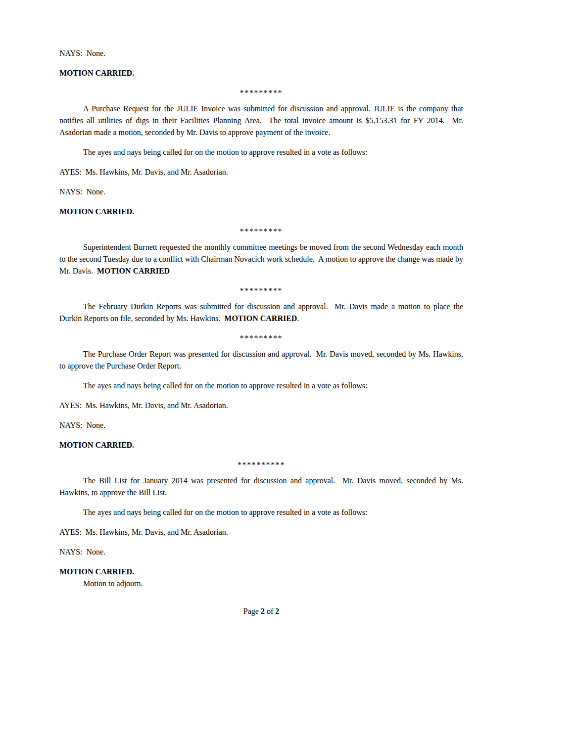NAYS: None.
MOTION CARRIED.
*********
A Purchase Request for the JULIE Invoice was submitted for discussion and approval. JULIE is the company that notifies all utilities of digs in their Facilities Planning Area. The total invoice amount is $5,153.31 for FY 2014. Mr. Asadorian made a motion, seconded by Mr. Davis to approve payment of the invoice.
The ayes and nays being called for on the motion to approve resulted in a vote as follows:
AYES: Ms. Hawkins, Mr. Davis, and Mr. Asadorian.
NAYS: None.
MOTION CARRIED.
*********
Superintendent Burnett requested the monthly committee meetings be moved from the second Wednesday each month to the second Tuesday due to a conflict with Chairman Novacich work schedule. A motion to approve the change was made by Mr. Davis. MOTION CARRIED
*********
The February Durkin Reports was submitted for discussion and approval. Mr. Davis made a motion to place the Durkin Reports on file, seconded by Ms. Hawkins. MOTION CARRIED.
*********
The Purchase Order Report was presented for discussion and approval. Mr. Davis moved, seconded by Ms. Hawkins, to approve the Purchase Order Report.
The ayes and nays being called for on the motion to approve resulted in a vote as follows:
AYES: Ms. Hawkins, Mr. Davis, and Mr. Asadorian.
NAYS: None.
MOTION CARRIED.
**********
The Bill List for January 2014 was presented for discussion and approval. Mr. Davis moved, seconded by Ms. Hawkins, to approve the Bill List.
The ayes and nays being called for on the motion to approve resulted in a vote as follows:
AYES: Ms. Hawkins, Mr. Davis, and Mr. Asadorian.
NAYS: None.
MOTION CARRIED.
Motion to adjourn.
Page 2 of 2